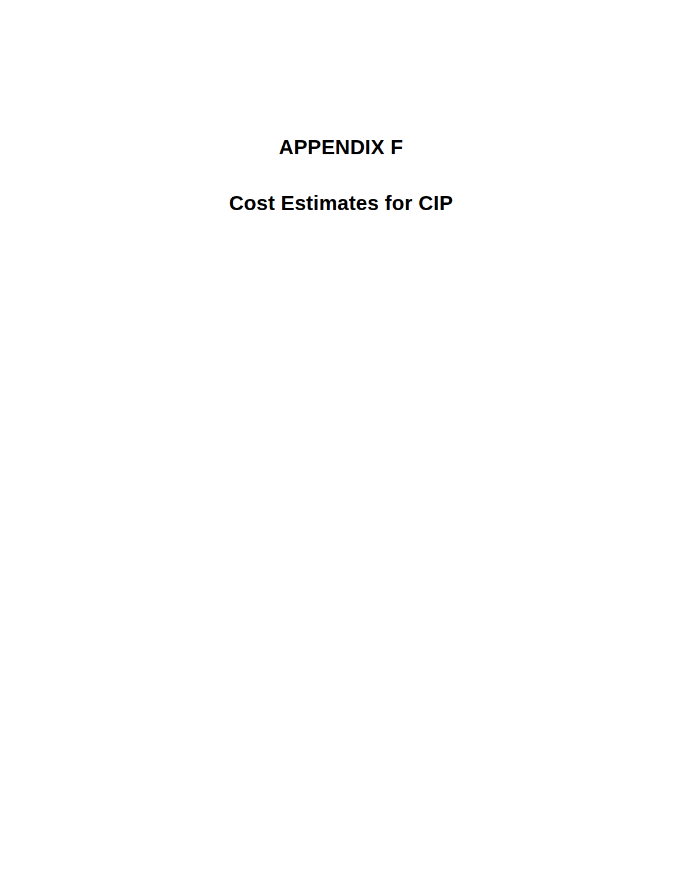APPENDIX F
Cost Estimates for CIP